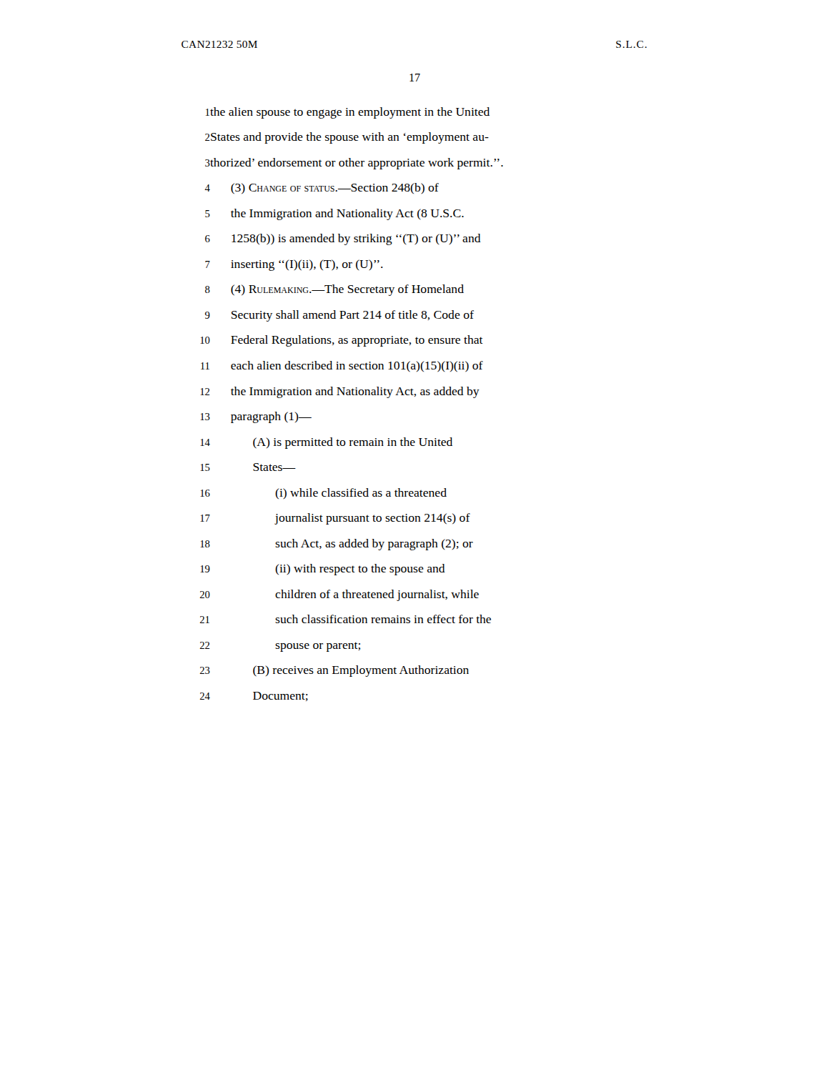CAN21232 50M
S.L.C.
17
| 1 | the alien spouse to engage in employment in the United |
| 2 | States and provide the spouse with an ‘employment au- |
| 3 | thorized’ endorsement or other appropriate work permit.’’. |
| 4 | (3) Change of status. —Section 248(b) of |
| 5 | the Immigration and Nationality Act (8 U.S.C. |
| 6 | 1258(b)) is amended by striking ‘‘(T) or (U)’’ and |
| 7 | inserting ‘‘(I)(ii), (T), or (U)’’. |
| 8 | (4) Rulemaking. —The Secretary of Homeland |
| 9 | Security shall amend Part 214 of title 8, Code of |
| 10 | Federal Regulations, as appropriate, to ensure that |
| 11 | each alien described in section 101(a)(15)(I)(ii) of |
| 12 | the Immigration and Nationality Act, as added by |
| 13 | paragraph (1)— |
| 14 | (A) is permitted to remain in the United |
| 15 | States— |
| 16 | (i) while classified as a threatened |
| 17 | journalist pursuant to section 214(s) of |
| 18 | such Act, as added by paragraph (2); or |
| 19 | (ii) with respect to the spouse and |
| 20 | children of a threatened journalist, while |
| 21 | such classification remains in effect for the |
| 22 | spouse or parent; |
| 23 | (B) receives an Employment Authorization |
| 24 | Document; |